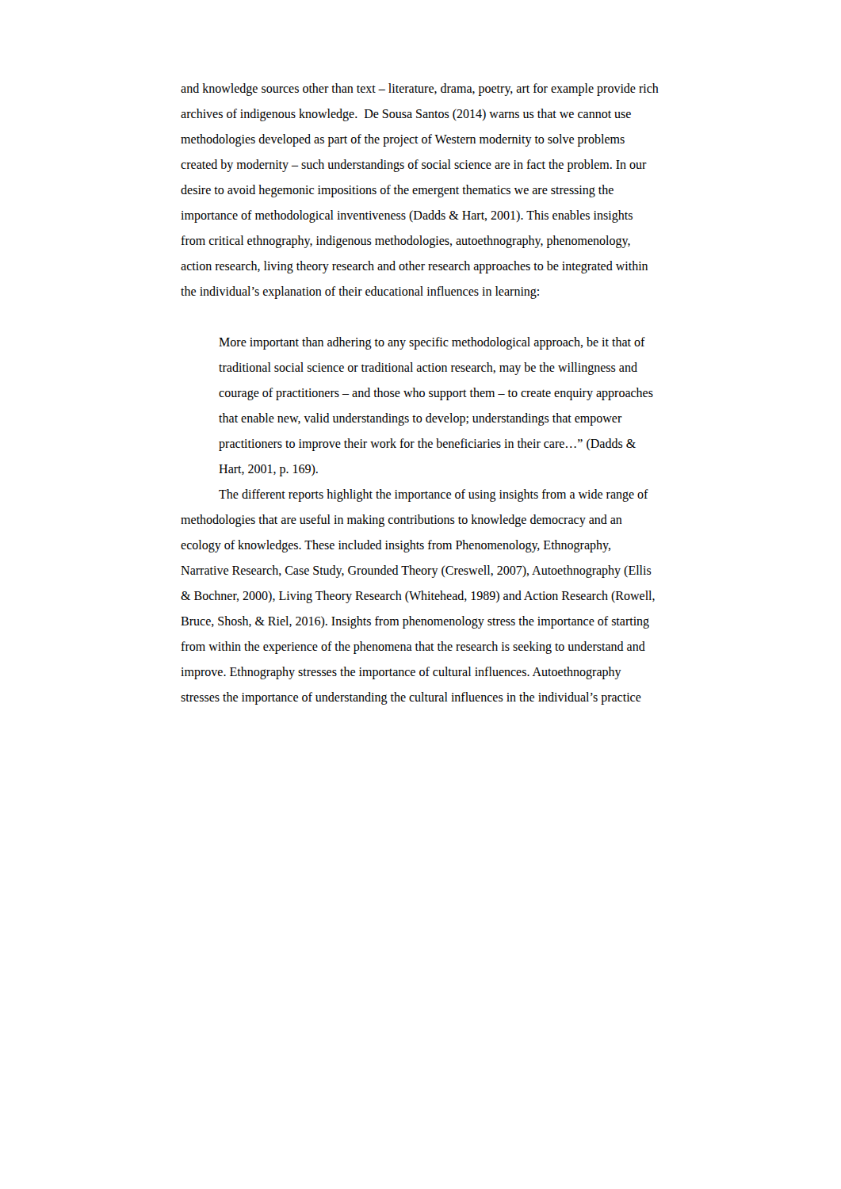and knowledge sources other than text – literature, drama, poetry, art for example provide rich archives of indigenous knowledge. De Sousa Santos (2014) warns us that we cannot use methodologies developed as part of the project of Western modernity to solve problems created by modernity – such understandings of social science are in fact the problem. In our desire to avoid hegemonic impositions of the emergent thematics we are stressing the importance of methodological inventiveness (Dadds & Hart, 2001). This enables insights from critical ethnography, indigenous methodologies, autoethnography, phenomenology, action research, living theory research and other research approaches to be integrated within the individual’s explanation of their educational influences in learning:
More important than adhering to any specific methodological approach, be it that of traditional social science or traditional action research, may be the willingness and courage of practitioners – and those who support them – to create enquiry approaches that enable new, valid understandings to develop; understandings that empower practitioners to improve their work for the beneficiaries in their care…” (Dadds & Hart, 2001, p. 169).
The different reports highlight the importance of using insights from a wide range of methodologies that are useful in making contributions to knowledge democracy and an ecology of knowledges. These included insights from Phenomenology, Ethnography, Narrative Research, Case Study, Grounded Theory (Creswell, 2007), Autoethnography (Ellis & Bochner, 2000), Living Theory Research (Whitehead, 1989) and Action Research (Rowell, Bruce, Shosh, & Riel, 2016). Insights from phenomenology stress the importance of starting from within the experience of the phenomena that the research is seeking to understand and improve. Ethnography stresses the importance of cultural influences. Autoethnography stresses the importance of understanding the cultural influences in the individual’s practice